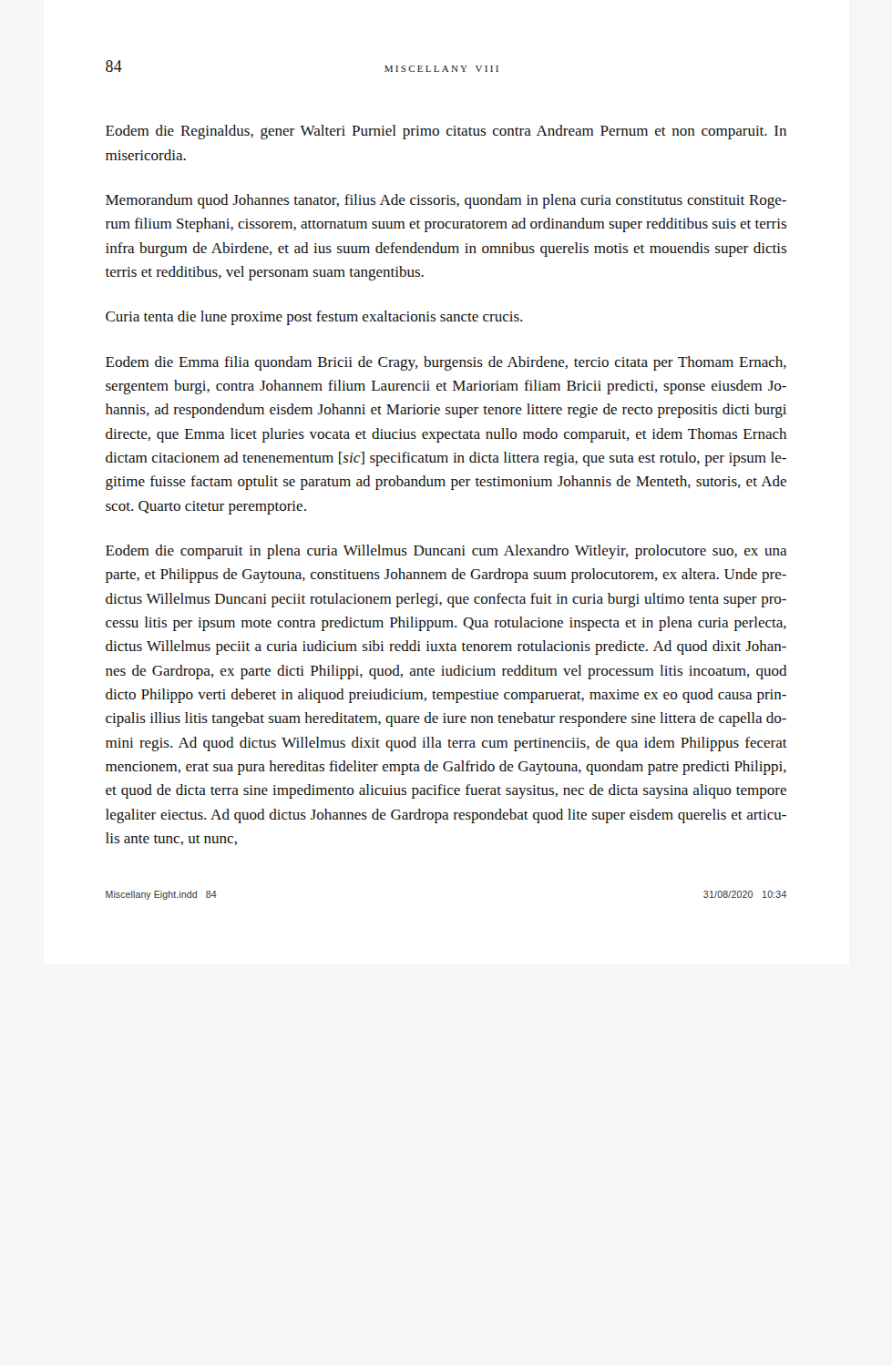84 Miscellany VIII
Eodem die Reginaldus, gener Walteri Purniel primo citatus contra Andream Pernum et non comparuit. In misericordia.
Memorandum quod Johannes tanator, filius Ade cissoris, quondam in plena curia constitutus constituit Rogerum filium Stephani, cissorem, attornatum suum et procuratorem ad ordinandum super redditibus suis et terris infra burgum de Abirdene, et ad ius suum defendendum in omnibus querelis motis et mouendis super dictis terris et redditibus, vel personam suam tangentibus.
Curia tenta die lune proxime post festum exaltacionis sancte crucis.
Eodem die Emma filia quondam Bricii de Cragy, burgensis de Abirdene, tercio citata per Thomam Ernach, sergentem burgi, contra Johannem filium Laurencii et Marioriam filiam Bricii predicti, sponse eiusdem Johannis, ad respondendum eisdem Johanni et Mariorie super tenore littere regie de recto prepositis dicti burgi directe, que Emma licet pluries vocata et diucius expectata nullo modo comparuit, et idem Thomas Ernach dictam citacionem ad tenenementum [sic] specificatum in dicta littera regia, que suta est rotulo, per ipsum legitime fuisse factam optulit se paratum ad probandum per testimonium Johannis de Menteth, sutoris, et Ade scot. Quarto citetur peremptorie.
Eodem die comparuit in plena curia Willelmus Duncani cum Alexandro Witleyir, prolocutore suo, ex una parte, et Philippus de Gaytouna, constituens Johannem de Gardropa suum prolocutorem, ex altera. Unde predictus Willelmus Duncani peciit rotulacionem perlegi, que confecta fuit in curia burgi ultimo tenta super processu litis per ipsum mote contra predictum Philippum. Qua rotulacione inspecta et in plena curia perlecta, dictus Willelmus peciit a curia iudicium sibi reddi iuxta tenorem rotulacionis predicte. Ad quod dixit Johannes de Gardropa, ex parte dicti Philippi, quod, ante iudicium redditum vel processum litis incoatum, quod dicto Philippo verti deberet in aliquod preiudicium, tempestiue comparuerat, maxime ex eo quod causa principalis illius litis tangebat suam hereditatem, quare de iure non tenebatur respondere sine littera de capella domini regis. Ad quod dictus Willelmus dixit quod illa terra cum pertinenciis, de qua idem Philippus fecerat mencionem, erat sua pura hereditas fideliter empta de Galfrido de Gaytouna, quondam patre predicti Philippi, et quod de dicta terra sine impedimento alicuius pacifice fuerat saysitus, nec de dicta saysina aliquo tempore legaliter eiectus. Ad quod dictus Johannes de Gardropa respondebat quod lite super eisdem querelis et articulis ante tunc, ut nunc,
Miscellany Eight.indd 84 31/08/2020 10:34